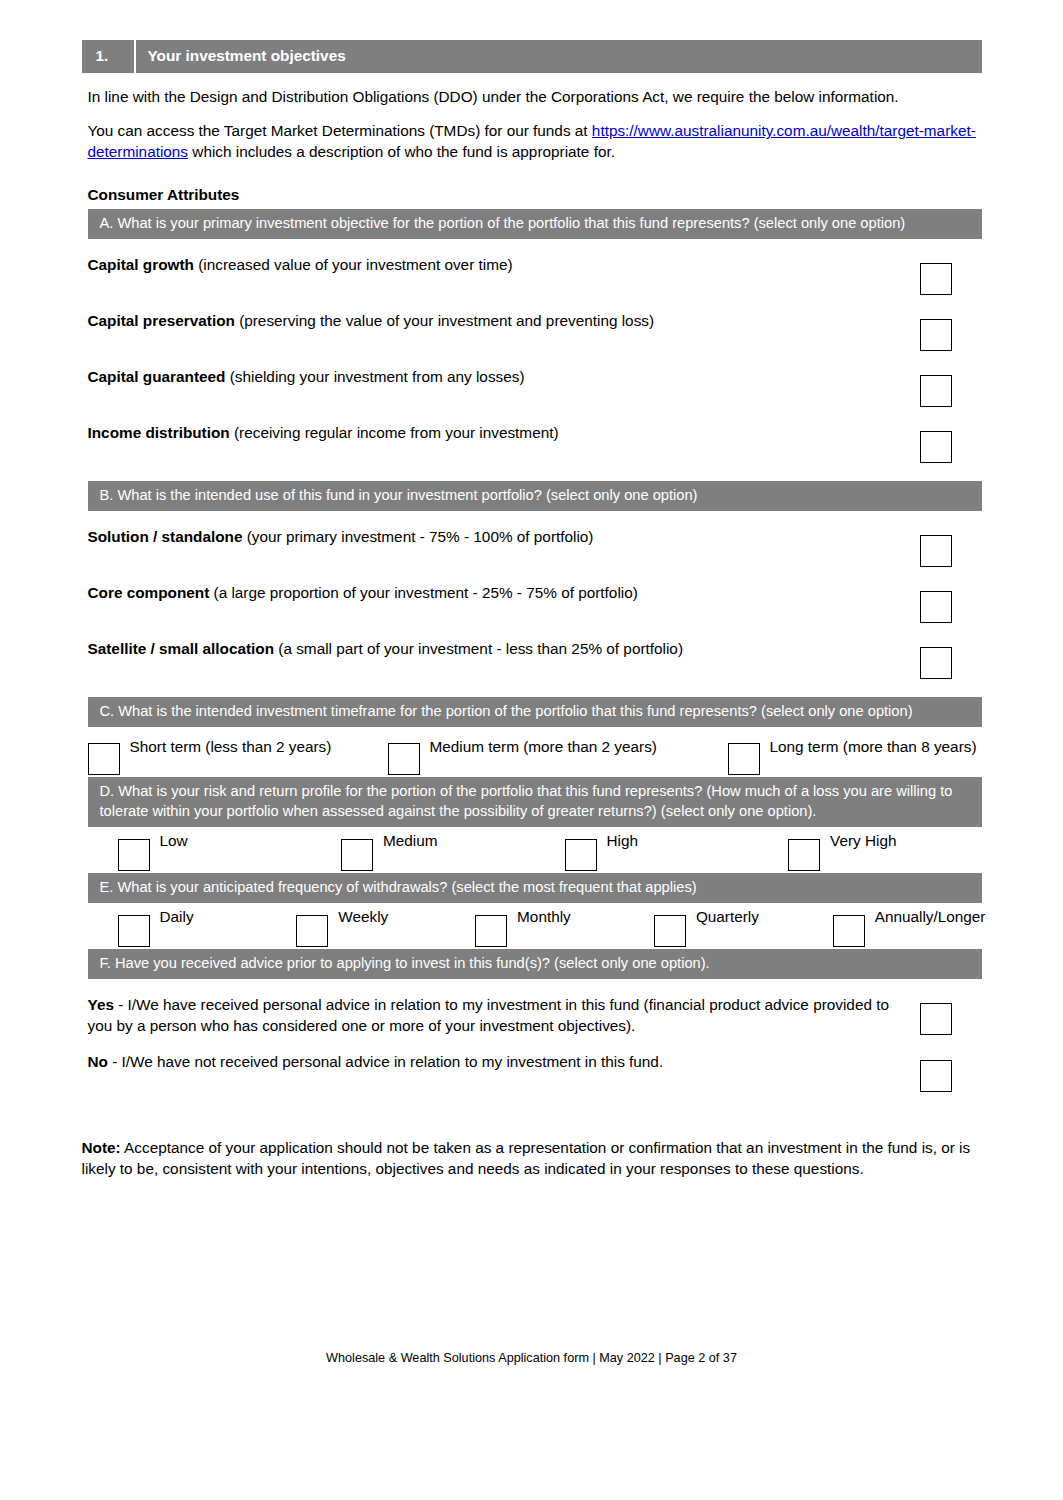1.
Your investment objectives
In line with the Design and Distribution Obligations (DDO) under the Corporations Act, we require the below information.
You can access the Target Market Determinations (TMDs) for our funds at https://www.australianunity.com.au/wealth/target-market-determinations which includes a description of who the fund is appropriate for.
Consumer Attributes
A. What is your primary investment objective for the portion of the portfolio that this fund represents? (select only one option)
Capital growth (increased value of your investment over time)
Capital preservation (preserving the value of your investment and preventing loss)
Capital guaranteed (shielding your investment from any losses)
Income distribution (receiving regular income from your investment)
B. What is the intended use of this fund in your investment portfolio? (select only one option)
Solution / standalone (your primary investment - 75% - 100% of portfolio)
Core component (a large proportion of your investment - 25% - 75% of portfolio)
Satellite / small allocation (a small part of your investment - less than 25% of portfolio)
C. What is the intended investment timeframe for the portion of the portfolio that this fund represents? (select only one option)
Short term (less than 2 years)
Medium term (more than 2 years)
Long term (more than 8 years)
D. What is your risk and return profile for the portion of the portfolio that this fund represents? (How much of a loss you are willing to tolerate within your portfolio when assessed against the possibility of greater returns?) (select only one option).
Low
Medium
High
Very High
E. What is your anticipated frequency of withdrawals? (select the most frequent that applies)
Daily
Weekly
Monthly
Quarterly
Annually/Longer
F. Have you received advice prior to applying to invest in this fund(s)? (select only one option).
Yes - I/We have received personal advice in relation to my investment in this fund (financial product advice provided to you by a person who has considered one or more of your investment objectives).
No - I/We have not received personal advice in relation to my investment in this fund.
Note: Acceptance of your application should not be taken as a representation or confirmation that an investment in the fund is, or is likely to be, consistent with your intentions, objectives and needs as indicated in your responses to these questions.
Wholesale & Wealth Solutions Application form | May 2022 | Page 2 of 37